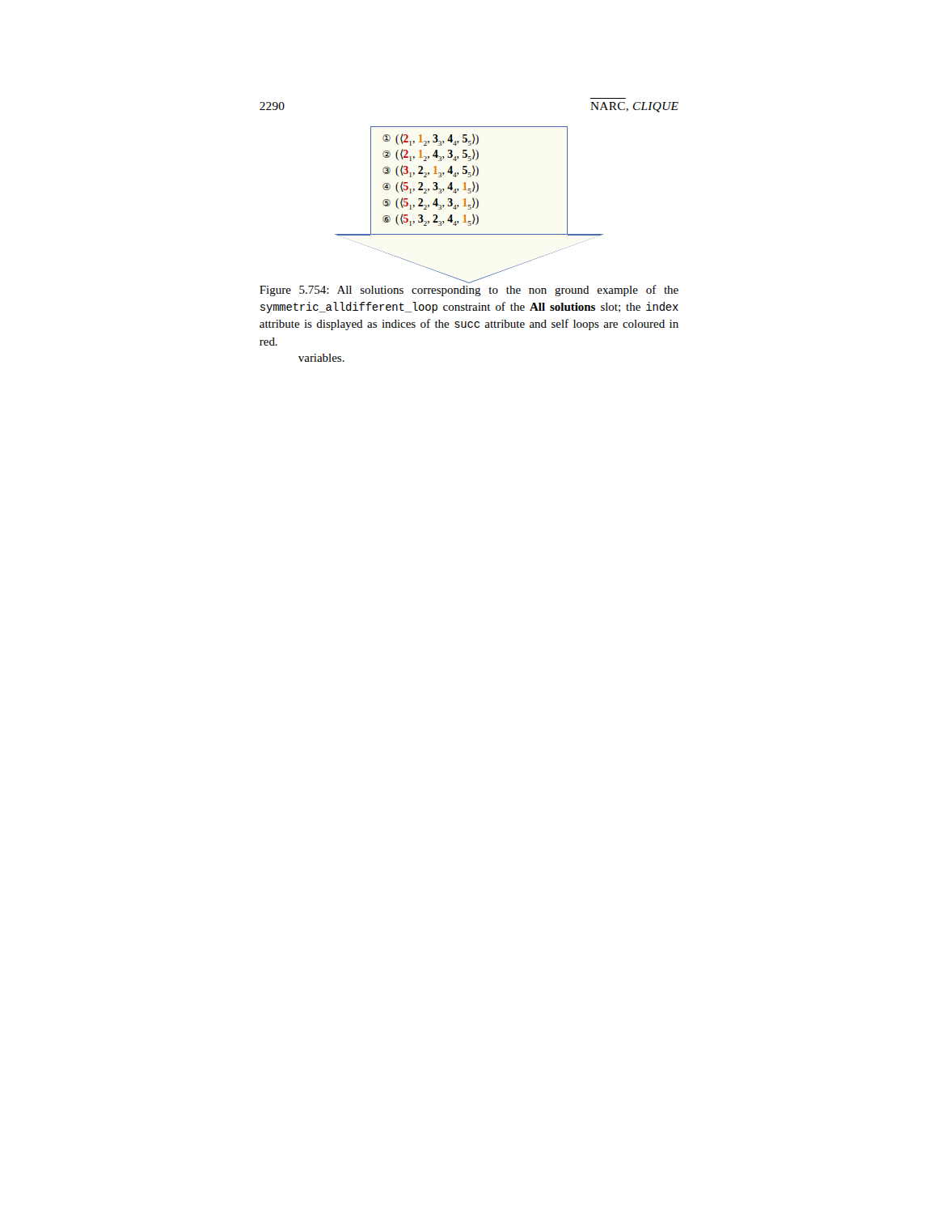2290 NARC, CLIQUE
① (⟨21, 12, 33, 44, 55⟩)
② (⟨21, 12, 43, 34, 55⟩)
③ (⟨31, 22, 13, 44, 55⟩)
④ (⟨51, 22, 33, 44, 15⟩)
⑤ (⟨51, 22, 43, 34, 15⟩)
⑥ (⟨51, 32, 23, 44, 15⟩)
Figure 5.754: All solutions corresponding to the non ground example of the symmetric_alldifferent_loop constraint of the All solutions slot; the index attribute is displayed as indices of the succ attribute and self loops are coloured in red.
variables.